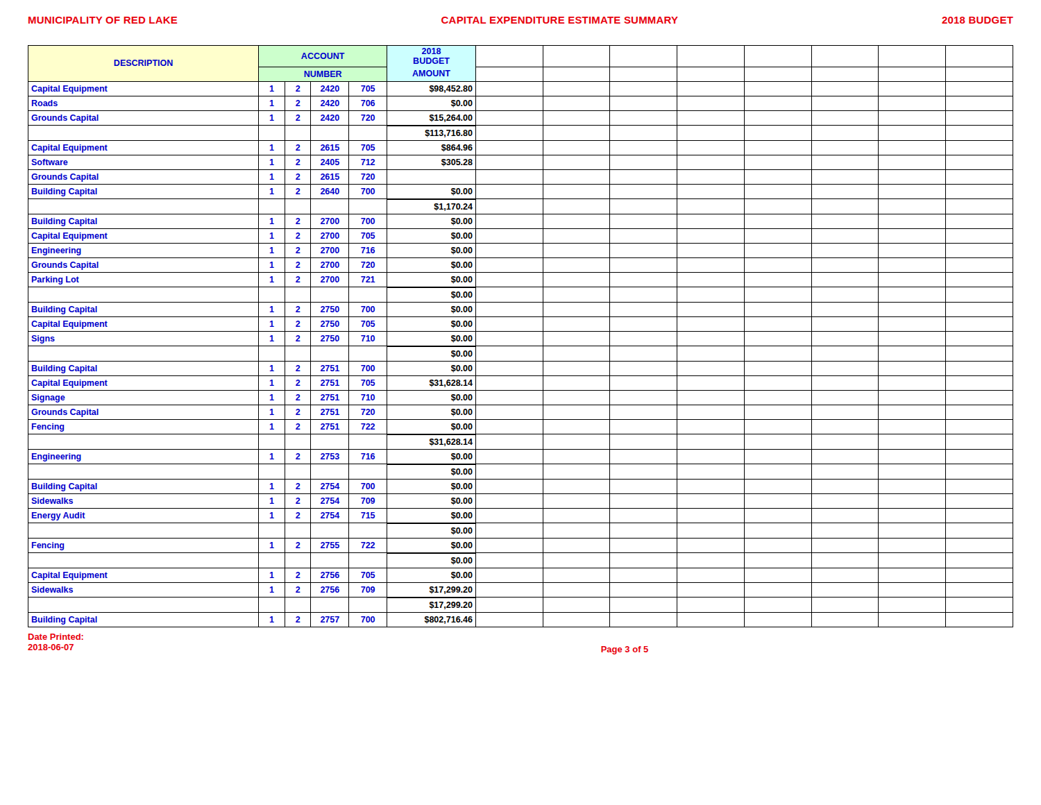MUNICIPALITY OF RED LAKE
CAPITAL EXPENDITURE ESTIMATE SUMMARY
2018 BUDGET
| DESCRIPTION | ACCOUNT | 2018 BUDGET | | | | | | | | |
| NUMBER | AMOUNT | | | | | | | | |
| Capital Equipment | 1 | 2 | 2420 | 705 | $98,452.80 | | | | | | | | |
| Roads | 1 | 2 | 2420 | 706 | $0.00 | | | | | | | | |
| Grounds Capital | 1 | 2 | 2420 | 720 | $15,264.00 | | | | | | | | |
| | | | | | $113,716.80 | | | | | | | | |
| Capital Equipment | 1 | 2 | 2615 | 705 | $864.96 | | | | | | | | |
| Software | 1 | 2 | 2405 | 712 | $305.28 | | | | | | | | |
| Grounds Capital | 1 | 2 | 2615 | 720 | | | | | | | | | |
| Building Capital | 1 | 2 | 2640 | 700 | $0.00 | | | | | | | | |
| | | | | | $1,170.24 | | | | | | | | |
| Building Capital | 1 | 2 | 2700 | 700 | $0.00 | | | | | | | | |
| Capital Equipment | 1 | 2 | 2700 | 705 | $0.00 | | | | | | | | |
| Engineering | 1 | 2 | 2700 | 716 | $0.00 | | | | | | | | |
| Grounds Capital | 1 | 2 | 2700 | 720 | $0.00 | | | | | | | | |
| Parking Lot | 1 | 2 | 2700 | 721 | $0.00 | | | | | | | | |
| | | | | | $0.00 | | | | | | | | |
| Building Capital | 1 | 2 | 2750 | 700 | $0.00 | | | | | | | | |
| Capital Equipment | 1 | 2 | 2750 | 705 | $0.00 | | | | | | | | |
| Signs | 1 | 2 | 2750 | 710 | $0.00 | | | | | | | | |
| | | | | | $0.00 | | | | | | | | |
| Building Capital | 1 | 2 | 2751 | 700 | $0.00 | | | | | | | | |
| Capital Equipment | 1 | 2 | 2751 | 705 | $31,628.14 | | | | | | | | |
| Signage | 1 | 2 | 2751 | 710 | $0.00 | | | | | | | | |
| Grounds Capital | 1 | 2 | 2751 | 720 | $0.00 | | | | | | | | |
| Fencing | 1 | 2 | 2751 | 722 | $0.00 | | | | | | | | |
| | | | | | $31,628.14 | | | | | | | | |
| Engineering | 1 | 2 | 2753 | 716 | $0.00 | | | | | | | | |
| | | | | | $0.00 | | | | | | | | |
| Building Capital | 1 | 2 | 2754 | 700 | $0.00 | | | | | | | | |
| Sidewalks | 1 | 2 | 2754 | 709 | $0.00 | | | | | | | | |
| Energy Audit | 1 | 2 | 2754 | 715 | $0.00 | | | | | | | | |
| | | | | | $0.00 | | | | | | | | |
| Fencing | 1 | 2 | 2755 | 722 | $0.00 | | | | | | | | |
| | | | | | $0.00 | | | | | | | | |
| Capital Equipment | 1 | 2 | 2756 | 705 | $0.00 | | | | | | | | |
| Sidewalks | 1 | 2 | 2756 | 709 | $17,299.20 | | | | | | | | |
| | | | | | $17,299.20 | | | | | | | | |
| Building Capital | 1 | 2 | 2757 | 700 | $802,716.46 | | | | | | | | |
Date Printed:
2018-06-07
Page 3 of 5